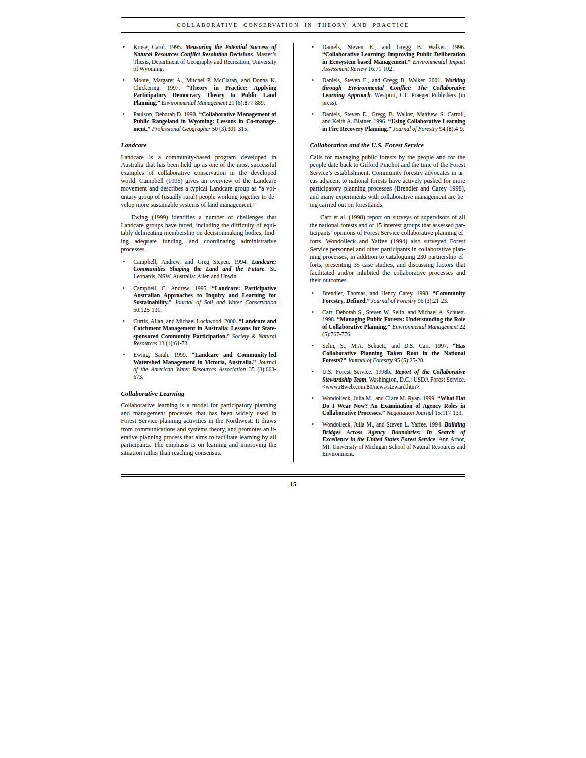Collaborative Conservation in Theory and Practice
Kruse, Carol. 1995. Measuring the Potential Success of Natural Resources Conflict Resolution Decisions. Master’s Thesis, Department of Geography and Recreation, University of Wyoming.
Moote, Margaret A., Mitchel P. McClaran, and Donna K. Chickering. 1997. “Theory in Practice: Applying Participatory Democracy Theory to Public Land Planning.” Environmental Management 21 (6):877-889.
Paulson, Deborah D. 1998. “Collaborative Management of Public Rangeland in Wyoming: Lessons in Co-management.” Professional Geographer 50 (3):301-315.
Landcare
Landcare is a community-based program developed in Australia that has been held up as one of the most successful examples of collaborative conservation in the developed world. Campbell (1995) gives an overview of the Landcare movement and describes a typical Landcare group as “a voluntary group of (usually rural) people working together to develop more sustainable systems of land management.”
Ewing (1999) identifies a number of challenges that Landcare groups have faced, including the difficulty of equitably delineating membership on decisionmaking bodies, finding adequate funding, and coordinating administrative processes.
Campbell, Andrew, and Greg Siepen. 1994. Landcare: Communities Shaping the Land and the Future. St. Leonards, NSW, Australia: Allen and Unwin.
Campbell, C. Andrew. 1995. “Landcare: Participative Australian Approaches to Inquiry and Learning for Sustainability.” Journal of Soil and Water Conservation 50:125-131.
Curtis, Allan, and Michael Lockwood. 2000. “Landcare and Catchment Management in Australia: Lessons for State-sponsored Community Participation.” Society & Natural Resources 13 (1):61-73.
Ewing, Sarah. 1999. “Landcare and Community-led Watershed Management in Victoria, Australia.” Journal of the American Water Resources Association 35 (3):663-673.
Collaborative Learning
Collaborative learning is a model for participatory planning and management processes that has been widely used in Forest Service planning activities in the Northwest. It draws from communications and systems theory, and promotes an iterative planning process that aims to facilitate learning by all participants. The emphasis is on learning and improving the situation rather than reaching consensus.
Daniels, Steven E., and Gregg B. Walker. 1996. “Collaborative Learning: Improving Public Deliberation in Ecosystem-based Management.” Environmental Impact Assessment Review 16:71-102.
Daniels, Steven E., and Gregg B. Walker. 2001. Working through Environmental Conflict: The Collaborative Learning Approach. Westport, CT: Praeger Publishers (in press).
Daniels, Steven E., Gregg B. Walker, Matthew S. Carroll, and Keith A. Blatner. 1996. “Using Collaborative Learning in Fire Recovery Planning.” Journal of Forestry 94 (8):4-9.
Collaboration and the U.S. Forest Service
Calls for managing public forests by the people and for the people date back to Gifford Pinchot and the time of the Forest Service’s establishment. Community forestry advocates in areas adjacent to national forests have actively pushed for more participatory planning processes (Brendler and Carey 1998), and many experiments with collaborative management are being carried out on forestlands.
Carr et al. (1998) report on surveys of supervisors of all the national forests and of 15 interest groups that assessed participants’ opinions of Forest Service collaborative planning efforts. Wondolleck and Yaffee (1994) also surveyed Forest Service personnel and other participants in collaborative planning processes, in addition to cataloguing 230 partnership efforts, presenting 35 case studies, and discussing factors that facilitated and/or inhibited the collaborative processes and their outcomes.
Brendler, Thomas, and Henry Carey. 1998. “Community Forestry, Defined.” Journal of Forestry 96 (3):21-23.
Carr, Deborah S., Steven W. Selin, and Michael A. Schuett. 1998. “Managing Public Forests: Understanding the Role of Collaborative Planning.” Environmental Management 22 (5):767-776.
Selin, S., M.A. Schuett, and D.S. Carr. 1997. “Has Collaborative Planning Taken Root in the National Forests?” Journal of Forestry 95 (5):25-28.
U.S. Forest Service. 1998b. Report of the Collaborative Stewardship Team. Washington, D.C.: USDA Forest Service. <www.r8web.com:80/news/steward.htm>.
Wondolleck, Julia M., and Clare M. Ryan. 1999. “What Hat Do I Wear Now? An Examination of Agency Roles in Collaborative Processes.” Negotiation Journal 15:117-133.
Wondolleck, Julia M., and Steven L. Yaffee. 1994. Building Bridges Across Agency Boundaries: In Search of Excellence in the United States Forest Service. Ann Arbor, MI: University of Michigan School of Natural Resources and Environment.
15